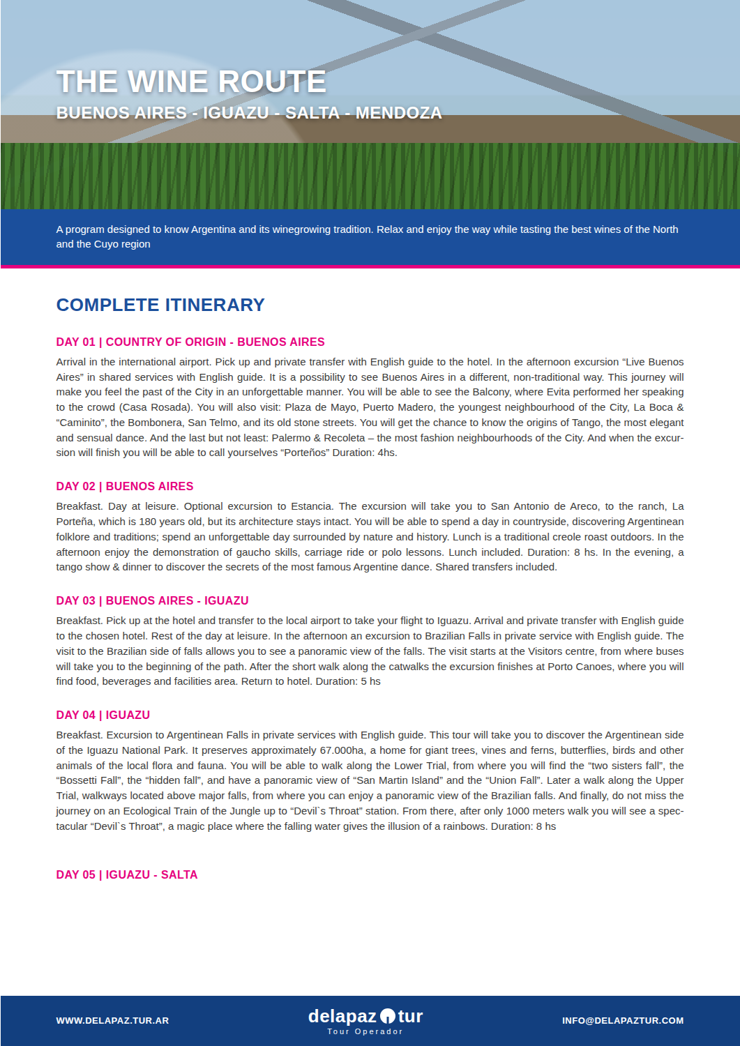The Wine Route
Buenos Aires - Iguazu - Salta - Mendoza
A program designed to know Argentina and its winegrowing tradition. Relax and enjoy the way while tasting the best wines of the North and the Cuyo region
Complete Itinerary
Day 01 | Country of Origin - Buenos Aires
Arrival in the international airport. Pick up and private transfer with English guide to the hotel. In the afternoon excursion “Live Buenos Aires” in shared services with English guide. It is a possibility to see Buenos Aires in a different, non-traditional way. This journey will make you feel the past of the City in an unforgettable manner. You will be able to see the Balcony, where Evita performed her speaking to the crowd (Casa Rosada). You will also visit: Plaza de Mayo, Puerto Madero, the youngest neighbourhood of the City, La Boca & “Caminito”, the Bombonera, San Telmo, and its old stone streets. You will get the chance to know the origins of Tango, the most elegant and sensual dance. And the last but not least: Palermo & Recoleta – the most fashion neighbourhoods of the City. And when the excursion will finish you will be able to call yourselves “Porteños” Duration: 4hs.
Day 02 | Buenos Aires
Breakfast. Day at leisure. Optional excursion to Estancia. The excursion will take you to San Antonio de Areco, to the ranch, La Porteña, which is 180 years old, but its architecture stays intact. You will be able to spend a day in countryside, discovering Argentinean folklore and traditions; spend an unforgettable day surrounded by nature and history. Lunch is a traditional creole roast outdoors. In the afternoon enjoy the demonstration of gaucho skills, carriage ride or polo lessons. Lunch included. Duration: 8 hs. In the evening, a tango show & dinner to discover the secrets of the most famous Argentine dance. Shared transfers included.
Day 03 | Buenos Aires - Iguazu
Breakfast. Pick up at the hotel and transfer to the local airport to take your flight to Iguazu. Arrival and private transfer with English guide to the chosen hotel. Rest of the day at leisure. In the afternoon an excursion to Brazilian Falls in private service with English guide. The visit to the Brazilian side of falls allows you to see a panoramic view of the falls. The visit starts at the Visitors centre, from where buses will take you to the beginning of the path. After the short walk along the catwalks the excursion finishes at Porto Canoes, where you will find food, beverages and facilities area. Return to hotel. Duration: 5 hs
Day 04 | Iguazu
Breakfast. Excursion to Argentinean Falls in private services with English guide. This tour will take you to discover the Argentinean side of the Iguazu National Park. It preserves approximately 67.000ha, a home for giant trees, vines and ferns, butterflies, birds and other animals of the local flora and fauna. You will be able to walk along the Lower Trial, from where you will find the “two sisters fall”, the “Bossetti Fall”, the “hidden fall”, and have a panoramic view of “San Martin Island” and the “Union Fall”. Later a walk along the Upper Trial, walkways located above major falls, from where you can enjoy a panoramic view of the Brazilian falls. And finally, do not miss the journey on an Ecological Train of the Jungle up to “Devil`s Throat” station. From there, after only 1000 meters walk you will see a spectacular “Devil`s Throat”, a magic place where the falling water gives the illusion of a rainbows. Duration: 8 hs
Day 05 | Iguazu - Salta
WWW.DELAPAZ.TUR.AR
delapaz tur
Tour Operador
INFO@DELAPAZTUR.COM